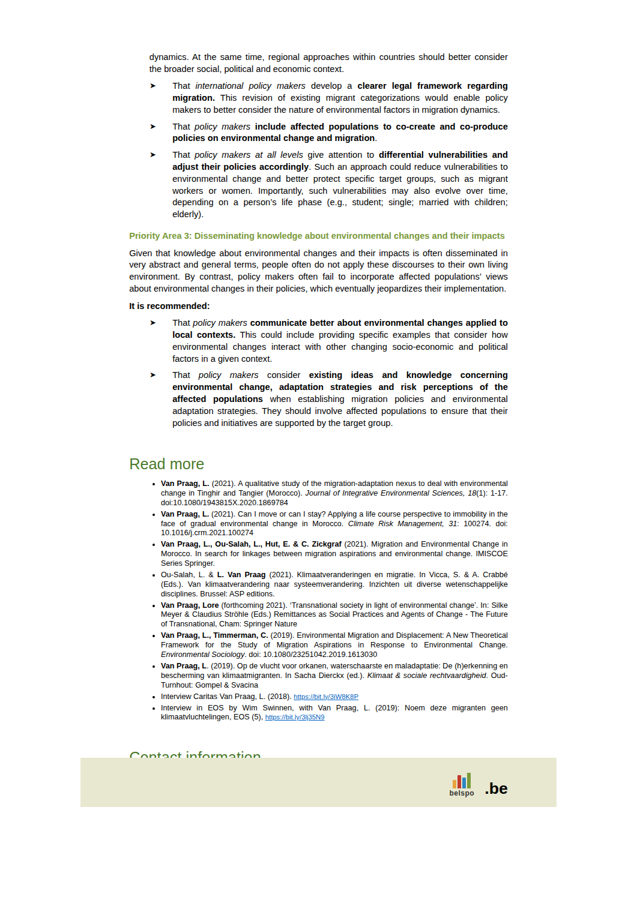dynamics. At the same time, regional approaches within countries should better consider the broader social, political and economic context.
That international policy makers develop a clearer legal framework regarding migration. This revision of existing migrant categorizations would enable policy makers to better consider the nature of environmental factors in migration dynamics.
That policy makers include affected populations to co-create and co-produce policies on environmental change and migration.
That policy makers at all levels give attention to differential vulnerabilities and adjust their policies accordingly. Such an approach could reduce vulnerabilities to environmental change and better protect specific target groups, such as migrant workers or women. Importantly, such vulnerabilities may also evolve over time, depending on a person’s life phase (e.g., student; single; married with children; elderly).
Priority Area 3: Disseminating knowledge about environmental changes and their impacts
Given that knowledge about environmental changes and their impacts is often disseminated in very abstract and general terms, people often do not apply these discourses to their own living environment. By contrast, policy makers often fail to incorporate affected populations’ views about environmental changes in their policies, which eventually jeopardizes their implementation.
It is recommended:
That policy makers communicate better about environmental changes applied to local contexts. This could include providing specific examples that consider how environmental changes interact with other changing socio-economic and political factors in a given context.
That policy makers consider existing ideas and knowledge concerning environmental change, adaptation strategies and risk perceptions of the affected populations when establishing migration policies and environmental adaptation strategies. They should involve affected populations to ensure that their policies and initiatives are supported by the target group.
Read more
Van Praag, L. (2021). A qualitative study of the migration-adaptation nexus to deal with environmental change in Tinghir and Tangier (Morocco). Journal of Integrative Environmental Sciences, 18(1): 1-17. doi:10.1080/1943815X.2020.1869784
Van Praag, L. (2021). Can I move or can I stay? Applying a life course perspective to immobility in the face of gradual environmental change in Morocco. Climate Risk Management, 31: 100274. doi: 10.1016/j.crm.2021.100274
Van Praag, L., Ou-Salah, L., Hut, E. & C. Zickgraf (2021). Migration and Environmental Change in Morocco. In search for linkages between migration aspirations and environmental change. IMISCOE Series Springer.
Ou-Salah, L. & L. Van Praag (2021). Klimaatveranderingen en migratie. In Vicca, S. & A. Crabbé (Eds.). Van klimaatverandering naar systeemverandering. Inzichten uit diverse wetenschappelijke disciplines. Brussel: ASP editions.
Van Praag, Lore (forthcoming 2021). ‘Transnational society in light of environmental change’. In: Silke Meyer & Claudius Ströhle (Eds.) Remittances as Social Practices and Agents of Change - The Future of Transnational, Cham: Springer Nature
Van Praag, L., Timmerman, C. (2019). Environmental Migration and Displacement: A New Theoretical Framework for the Study of Migration Aspirations in Response to Environmental Change. Environmental Sociology. doi: 10.1080/23251042.2019.1613030
Van Praag, L. (2019). Op de vlucht voor orkanen, waterschaarste en maladaptatie: De (h)erkenning en bescherming van klimaatmigranten. In Sacha Dierckx (ed.). Klimaat & sociale rechtvaardigheid. Oud-Turnhout: Gompel & Svacina
Interview Caritas Van Praag, L. (2018). https://bit.ly/3iW8K8P
Interview in EOS by Wim Swinnen, with Van Praag, L. (2019): Noem deze migranten geen klimaatvluchtelingen, EOS (5), https://bit.ly/3lj35N9
Contact information
Van Praag, Lore
University of Antwerp, Centre for Migration and Intercultural Studies
Lore.VanPraag@UAntwerpen.be
belspo
. be